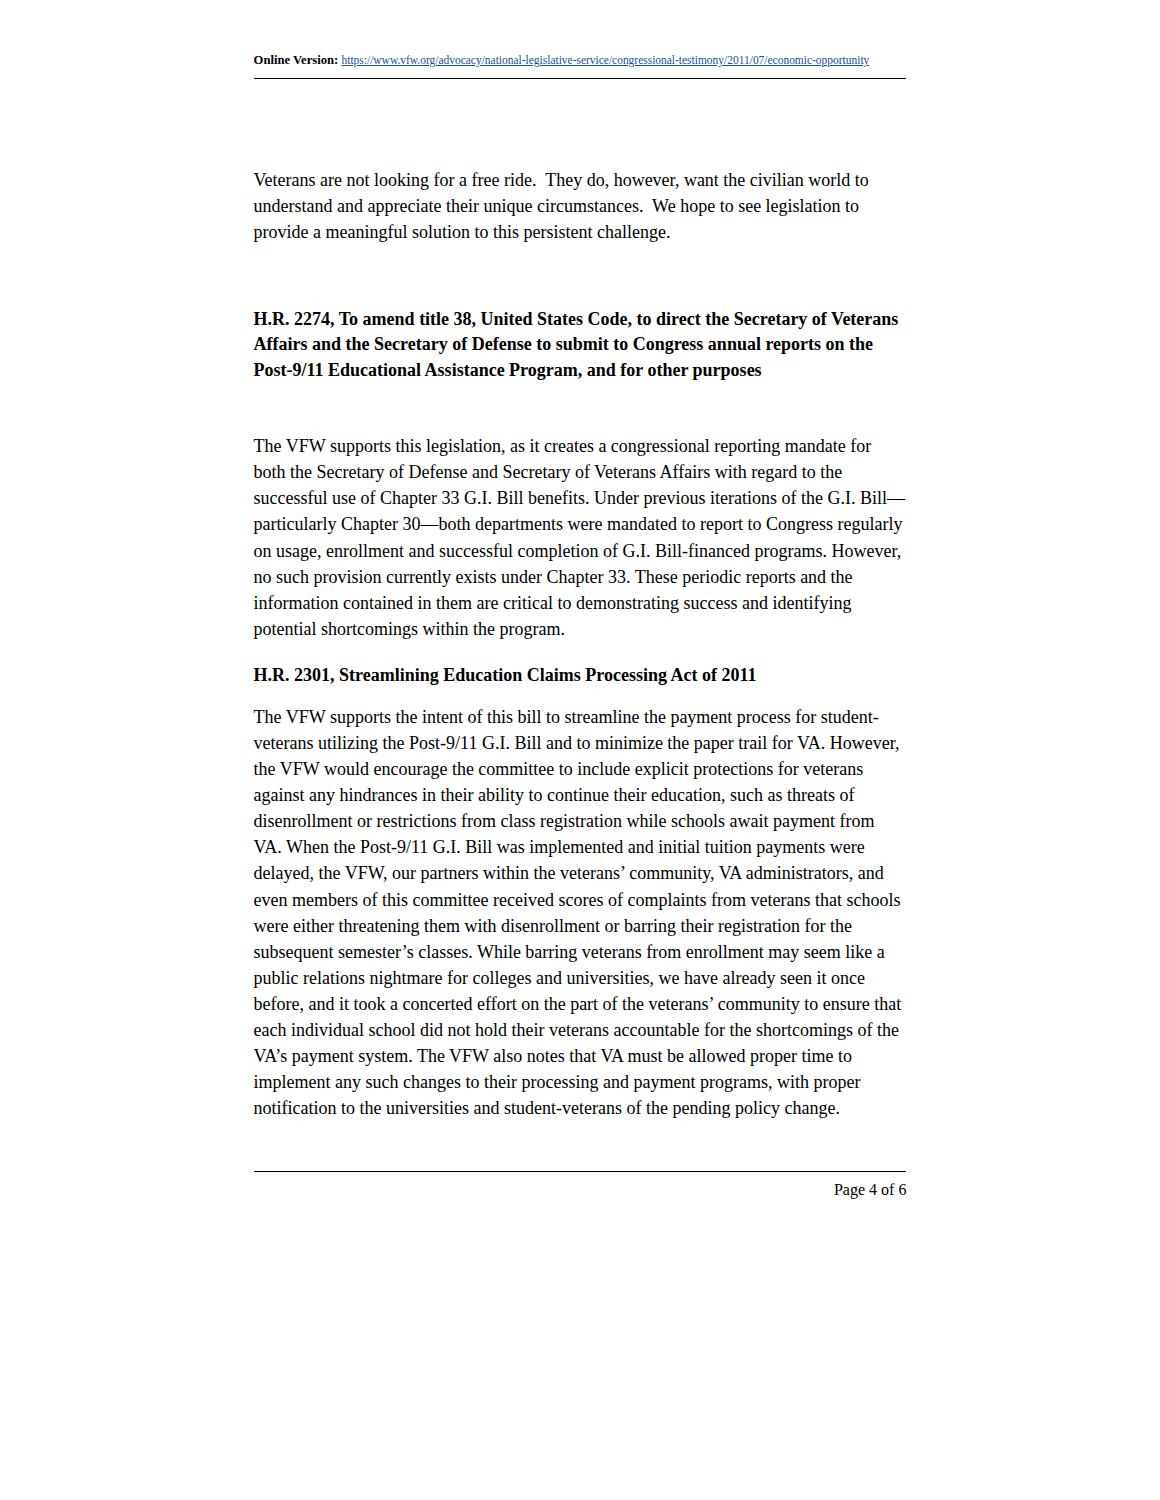Online Version: https://www.vfw.org/advocacy/national-legislative-service/congressional-testimony/2011/07/economic-opportunity
Veterans are not looking for a free ride. They do, however, want the civilian world to understand and appreciate their unique circumstances. We hope to see legislation to provide a meaningful solution to this persistent challenge.
H.R. 2274, To amend title 38, United States Code, to direct the Secretary of Veterans Affairs and the Secretary of Defense to submit to Congress annual reports on the Post-9/11 Educational Assistance Program, and for other purposes
The VFW supports this legislation, as it creates a congressional reporting mandate for both the Secretary of Defense and Secretary of Veterans Affairs with regard to the successful use of Chapter 33 G.I. Bill benefits. Under previous iterations of the G.I. Bill—particularly Chapter 30—both departments were mandated to report to Congress regularly on usage, enrollment and successful completion of G.I. Bill-financed programs. However, no such provision currently exists under Chapter 33. These periodic reports and the information contained in them are critical to demonstrating success and identifying potential shortcomings within the program.
H.R. 2301, Streamlining Education Claims Processing Act of 2011
The VFW supports the intent of this bill to streamline the payment process for student-veterans utilizing the Post-9/11 G.I. Bill and to minimize the paper trail for VA. However, the VFW would encourage the committee to include explicit protections for veterans against any hindrances in their ability to continue their education, such as threats of disenrollment or restrictions from class registration while schools await payment from VA. When the Post-9/11 G.I. Bill was implemented and initial tuition payments were delayed, the VFW, our partners within the veterans’ community, VA administrators, and even members of this committee received scores of complaints from veterans that schools were either threatening them with disenrollment or barring their registration for the subsequent semester’s classes. While barring veterans from enrollment may seem like a public relations nightmare for colleges and universities, we have already seen it once before, and it took a concerted effort on the part of the veterans’ community to ensure that each individual school did not hold their veterans accountable for the shortcomings of the VA’s payment system. The VFW also notes that VA must be allowed proper time to implement any such changes to their processing and payment programs, with proper notification to the universities and student-veterans of the pending policy change.
Page 4 of 6